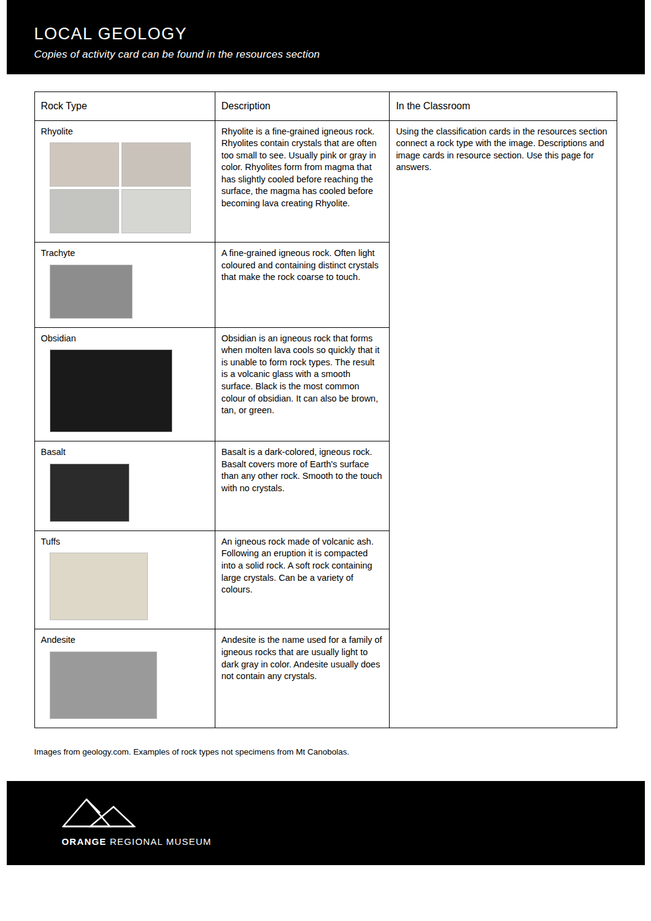Local Geology
Copies of activity card can be found in the resources section
| Rock Type | Description | In the Classroom |
| --- | --- | --- |
| Rhyolite | Rhyolite is a fine-grained igneous rock. Rhyolites contain crystals that are often too small to see. Usually pink or gray in color. Rhyolites form from magma that has slightly cooled before reaching the surface, the magma has cooled before becoming lava creating Rhyolite. | Using the classification cards in the resources section connect a rock type with the image. Descriptions and image cards in resource section. Use this page for answers. |
| Trachyte | A fine-grained igneous rock. Often light coloured and containing distinct crystals that make the rock coarse to touch. |
| Obsidian | Obsidian is an igneous rock that forms when molten lava cools so quickly that it is unable to form rock types. The result is a volcanic glass with a smooth surface. Black is the most common colour of obsidian. It can also be brown, tan, or green. |
| Basalt | Basalt is a dark-colored, igneous rock. Basalt covers more of Earth's surface than any other rock. Smooth to the touch with no crystals. |
| Tuffs | An igneous rock made of volcanic ash. Following an eruption it is compacted into a solid rock. A soft rock containing large crystals. Can be a variety of colours. |
| Andesite | Andesite is the name used for a family of igneous rocks that are usually light to dark gray in color. Andesite usually does not contain any crystals. |
Images from geology.com. Examples of rock types not specimens from Mt Canobolas.
ORANGE REGIONAL MUSEUM